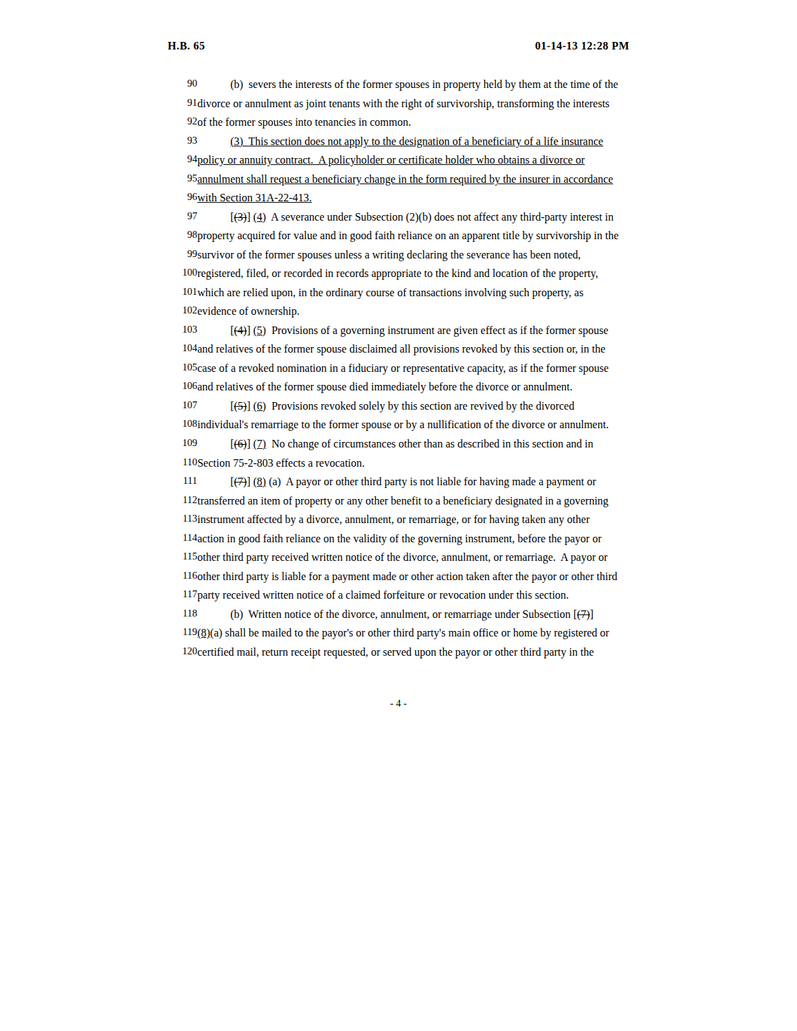H.B. 65 01-14-13 12:28 PM
| 90 | (b) severs the interests of the former spouses in property held by them at the time of the |
| 91 | divorce or annulment as joint tenants with the right of survivorship, transforming the interests |
| 92 | of the former spouses into tenancies in common. |
| 93 | (3) This section does not apply to the designation of a beneficiary of a life insurance |
| 94 | policy or annuity contract. A policyholder or certificate holder who obtains a divorce or |
| 95 | annulment shall request a beneficiary change in the form required by the insurer in accordance |
| 96 | with Section 31A-22-413. |
| 97 | [ (3) ] (4) A severance under Subsection (2)(b) does not affect any third-party interest in |
| 98 | property acquired for value and in good faith reliance on an apparent title by survivorship in the |
| 99 | survivor of the former spouses unless a writing declaring the severance has been noted, |
| 100 | registered, filed, or recorded in records appropriate to the kind and location of the property , |
| 101 | which are relied upon, in the ordinary course of transactions involving such property, as |
| 102 | evidence of ownership. |
| 103 | [ (4) ] (5) Provisions of a governing instrument are given effect as if the former spouse |
| 104 | and relatives of the former spouse disclaimed all provisions revoked by this section or, in the |
| 105 | case of a revoked nomination in a fiduciary or representative capacity, as if the former spouse |
| 106 | and relatives of the former spouse died immediately before the divorce or annulment. |
| 107 | [ (5) ] (6) Provisions revoked solely by this section are revived by the divorced |
| 108 | individual's remarriage to the former spouse or by a nullification of the divorce or annulment. |
| 109 | [ (6) ] (7) No change of circumstances other than as described in this section and in |
| 110 | Section 75-2-803 effects a revocation. |
| 111 | [ (7) ] (8) (a) A payor or other third party is not liable for having made a payment or |
| 112 | transferred an item of property or any other benefit to a beneficiary designated in a governing |
| 113 | instrument affected by a divorce, annulment, or remarriage, or for having taken any other |
| 114 | action in good faith reliance on the validity of the governing instrument, before the payor or |
| 115 | other third party received written notice of the divorce, annulment, or remarriage. A payor or |
| 116 | other third party is liable for a payment made or other action taken after the payor or other third |
| 117 | party received written notice of a claimed forfeiture or revocation under this section. |
| 118 | (b) Written notice of the divorce, annulment, or remarriage under Subsection [ (7) ] |
| 119 | (8) (a) shall be mailed to the payor's or other third party's main office or home by registered or |
| 120 | certified mail, return receipt requested, or served upon the payor or other third party in the |
- 4 -